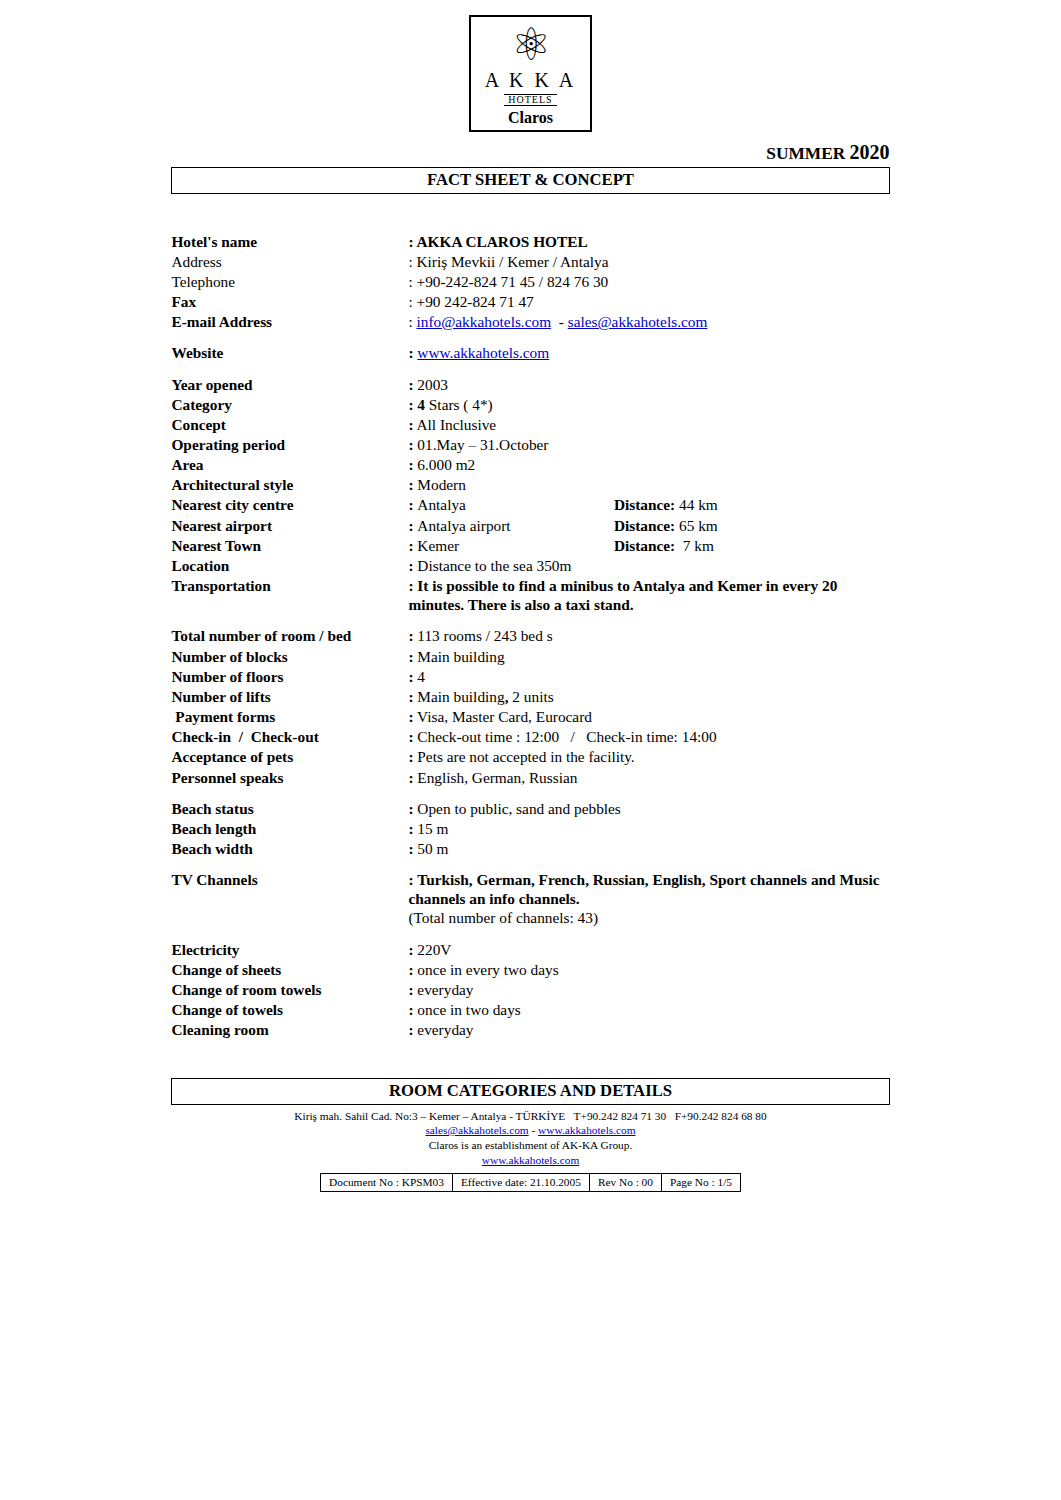⚛
A K K A
HOTELS
Claros
SUMMER 2020
FACT SHEET & CONCEPT
| Hotel's name | : AKKA CLAROS HOTEL |
| Address | : Kiriş Mevkii / Kemer / Antalya |
| Telephone | : +90-242-824 71 45 / 824 76 30 |
| Fax | : +90 242-824 71 47 |
| E-mail Address | : info@akkahotels.com - sales@akkahotels.com |
| Website | : www.akkahotels.com |
| Year opened | : 2003 |
| Category | : 4 Stars ( 4*) |
| Concept | : All Inclusive |
| Operating period | : 01.May – 31.October |
| Area | : 6.000 m2 |
| Architectural style | : Modern |
| Nearest city centre | : Antalya Distance: 44 km |
| Nearest airport | : Antalya airport Distance: 65 km |
| Nearest Town | : Kemer Distance: 7 km |
| Location | : Distance to the sea 350m |
| Transportation | : It is possible to find a minibus to Antalya and Kemer in every 20 minutes. There is also a taxi stand. |
| Total number of room / bed | : 113 rooms / 243 bed s |
| Number of blocks | : Main building |
| Number of floors | : 4 |
| Number of lifts | : Main building , 2 units |
| Payment forms | : Visa, Master Card, Eurocard |
| Check-in / Check-out | : Check-out time : 12:00 / Check-in time: 14:00 |
| Acceptance of pets | : Pets are not accepted in the facility. |
| Personnel speaks | : English, German, Russian |
| Beach status | : Open to public, sand and pebbles |
| Beach length | : 15 m |
| Beach width | : 50 m |
| TV Channels | : Turkish, German, French, Russian, English, Sport channels and Music channels an info channels. (Total number of channels: 43) |
| Electricity | : 220V |
| Change of sheets | : once in every two days |
| Change of room towels | : everyday |
| Change of towels | : once in two days |
| Cleaning room | : everyday |
ROOM CATEGORIES AND DETAILS
Kiriş mah. Sahil Cad. No:3 – Kemer – Antalya - TÜRKİYE T+90.242 824 71 30 F+90.242 824 68 80
sales@akkahotels.com - www.akkahotels.com
Claros is an establishment of AK-KA Group.
www.akkahotels.com
| Document No : KPSM03 | Effective date: 21.10.2005 | Rev No : 00 | Page No : 1/5 |